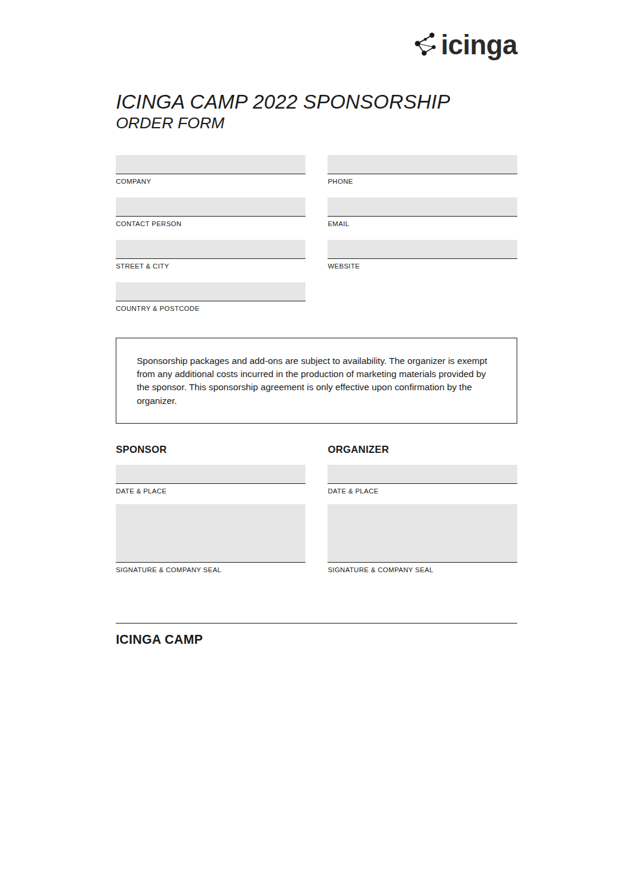icinga
ICINGA CAMP 2022 SPONSORSHIP
ORDER FORM
Company
Phone
Contact Person
Email
Street & City
Website
Country & Postcode
Sponsorship packages and add-ons are subject to availability. The organizer is exempt from any additional costs incurred in the production of marketing materials provided by the sponsor. This sponsorship agreement is only effective upon confirmation by the organizer.
SPONSOR
Date & Place
Signature & Company Seal
ORGANIZER
Date & Place
Signature & Company Seal
ICINGA CAMP